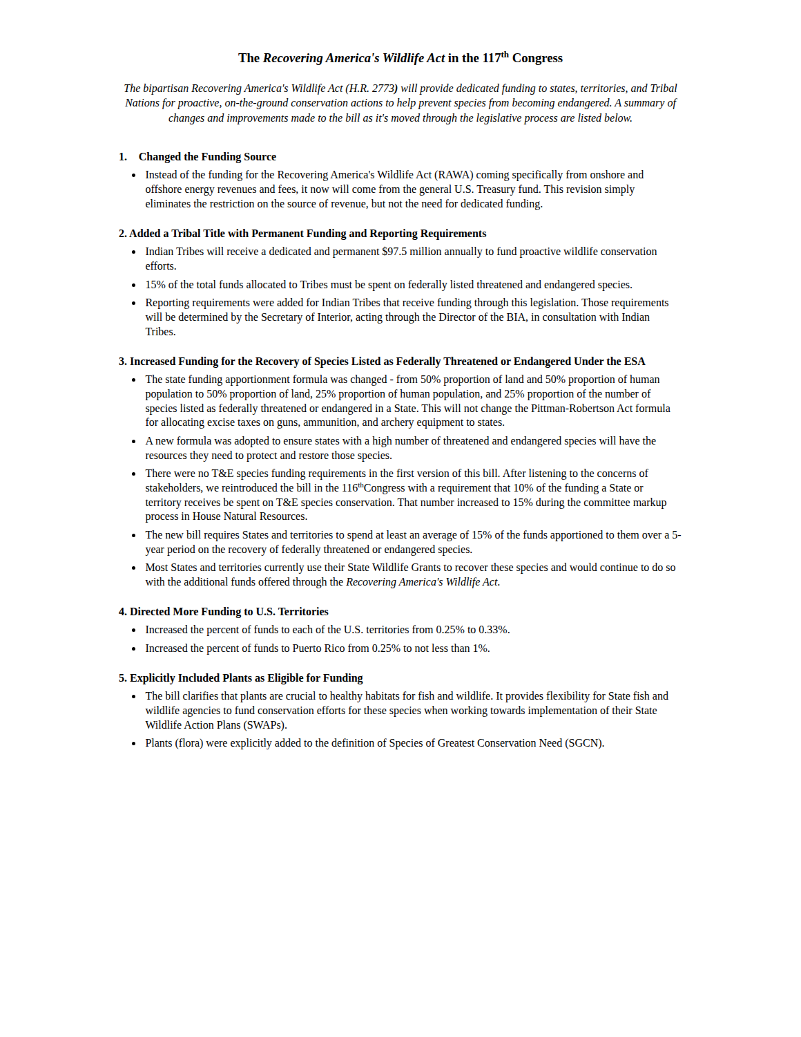The Recovering America's Wildlife Act in the 117th Congress
The bipartisan Recovering America's Wildlife Act (H.R. 2773) will provide dedicated funding to states, territories, and Tribal Nations for proactive, on-the-ground conservation actions to help prevent species from becoming endangered. A summary of changes and improvements made to the bill as it's moved through the legislative process are listed below.
1. Changed the Funding Source
Instead of the funding for the Recovering America's Wildlife Act (RAWA) coming specifically from onshore and offshore energy revenues and fees, it now will come from the general U.S. Treasury fund. This revision simply eliminates the restriction on the source of revenue, but not the need for dedicated funding.
2. Added a Tribal Title with Permanent Funding and Reporting Requirements
Indian Tribes will receive a dedicated and permanent $97.5 million annually to fund proactive wildlife conservation efforts.
15% of the total funds allocated to Tribes must be spent on federally listed threatened and endangered species.
Reporting requirements were added for Indian Tribes that receive funding through this legislation. Those requirements will be determined by the Secretary of Interior, acting through the Director of the BIA, in consultation with Indian Tribes.
3. Increased Funding for the Recovery of Species Listed as Federally Threatened or Endangered Under the ESA
The state funding apportionment formula was changed - from 50% proportion of land and 50% proportion of human population to 50% proportion of land, 25% proportion of human population, and 25% proportion of the number of species listed as federally threatened or endangered in a State. This will not change the Pittman-Robertson Act formula for allocating excise taxes on guns, ammunition, and archery equipment to states.
A new formula was adopted to ensure states with a high number of threatened and endangered species will have the resources they need to protect and restore those species.
There were no T&E species funding requirements in the first version of this bill. After listening to the concerns of stakeholders, we reintroduced the bill in the 116thCongress with a requirement that 10% of the funding a State or territory receives be spent on T&E species conservation. That number increased to 15% during the committee markup process in House Natural Resources.
The new bill requires States and territories to spend at least an average of 15% of the funds apportioned to them over a 5-year period on the recovery of federally threatened or endangered species.
Most States and territories currently use their State Wildlife Grants to recover these species and would continue to do so with the additional funds offered through the Recovering America's Wildlife Act.
4. Directed More Funding to U.S. Territories
Increased the percent of funds to each of the U.S. territories from 0.25% to 0.33%.
Increased the percent of funds to Puerto Rico from 0.25% to not less than 1%.
5. Explicitly Included Plants as Eligible for Funding
The bill clarifies that plants are crucial to healthy habitats for fish and wildlife. It provides flexibility for State fish and wildlife agencies to fund conservation efforts for these species when working towards implementation of their State Wildlife Action Plans (SWAPs).
Plants (flora) were explicitly added to the definition of Species of Greatest Conservation Need (SGCN).